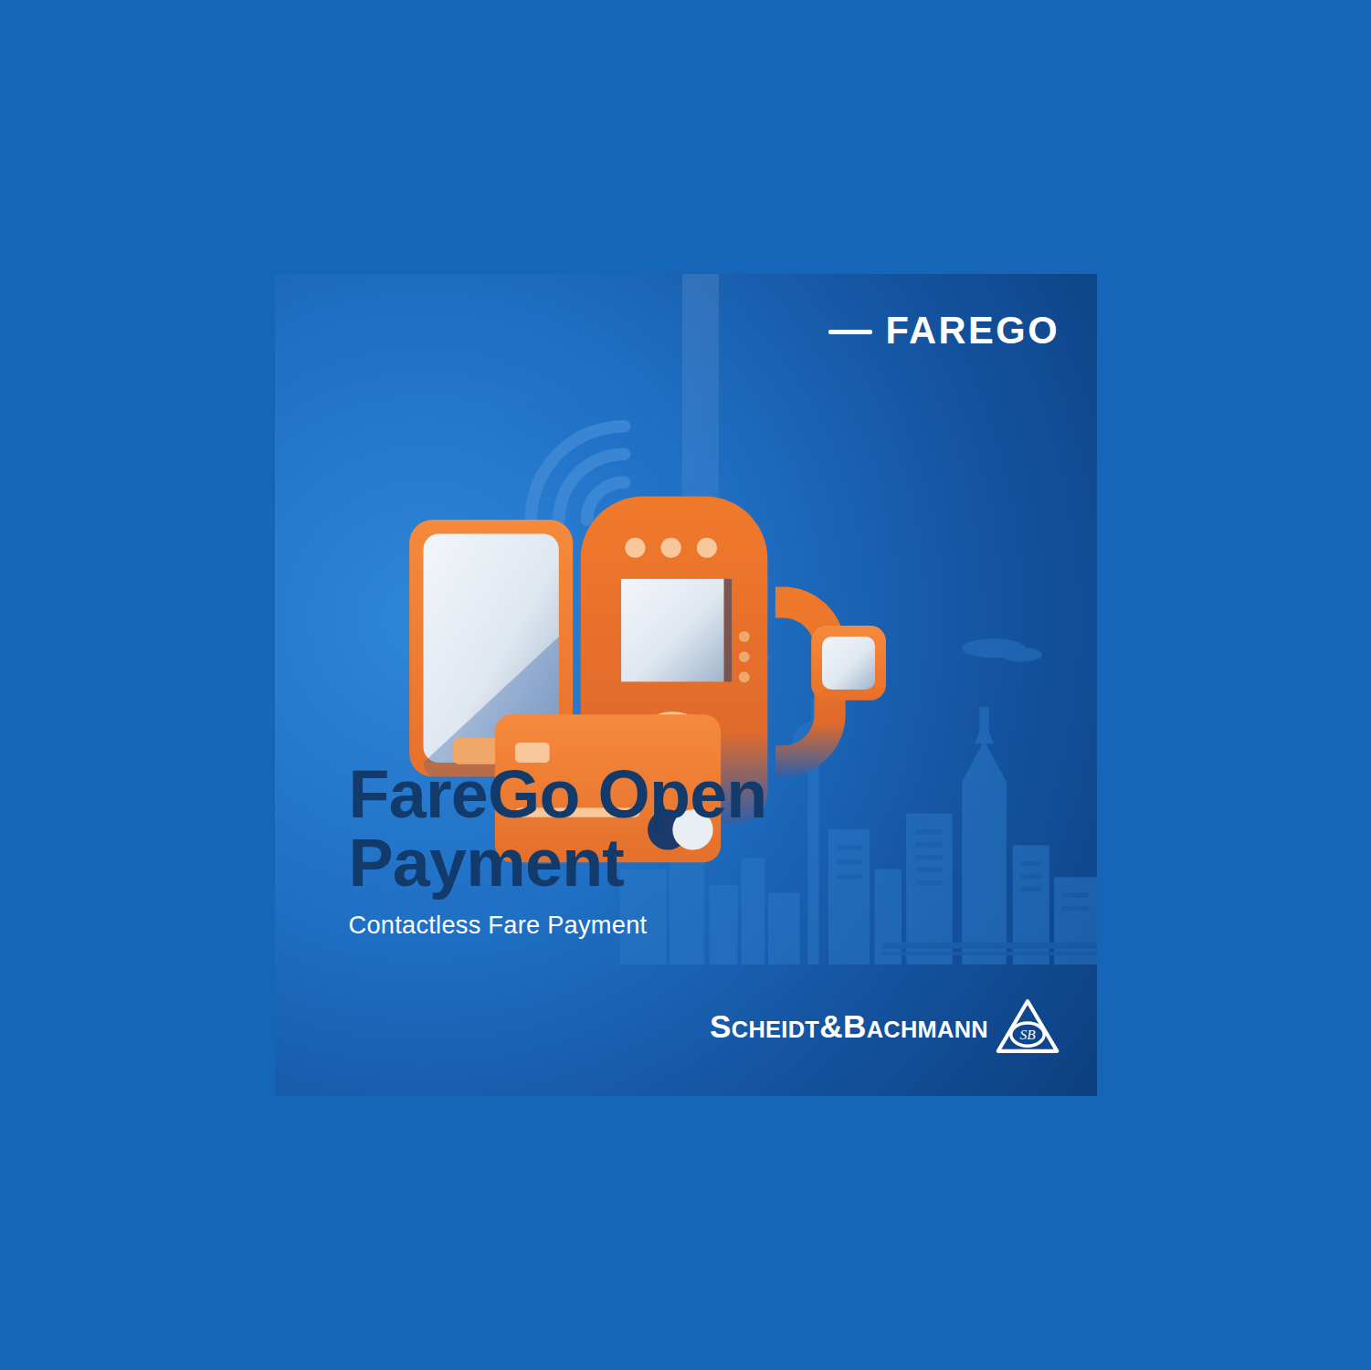FareGo
FareGo Open Payment
Contactless Fare Payment
SCHEIDT&BACHMANN SB